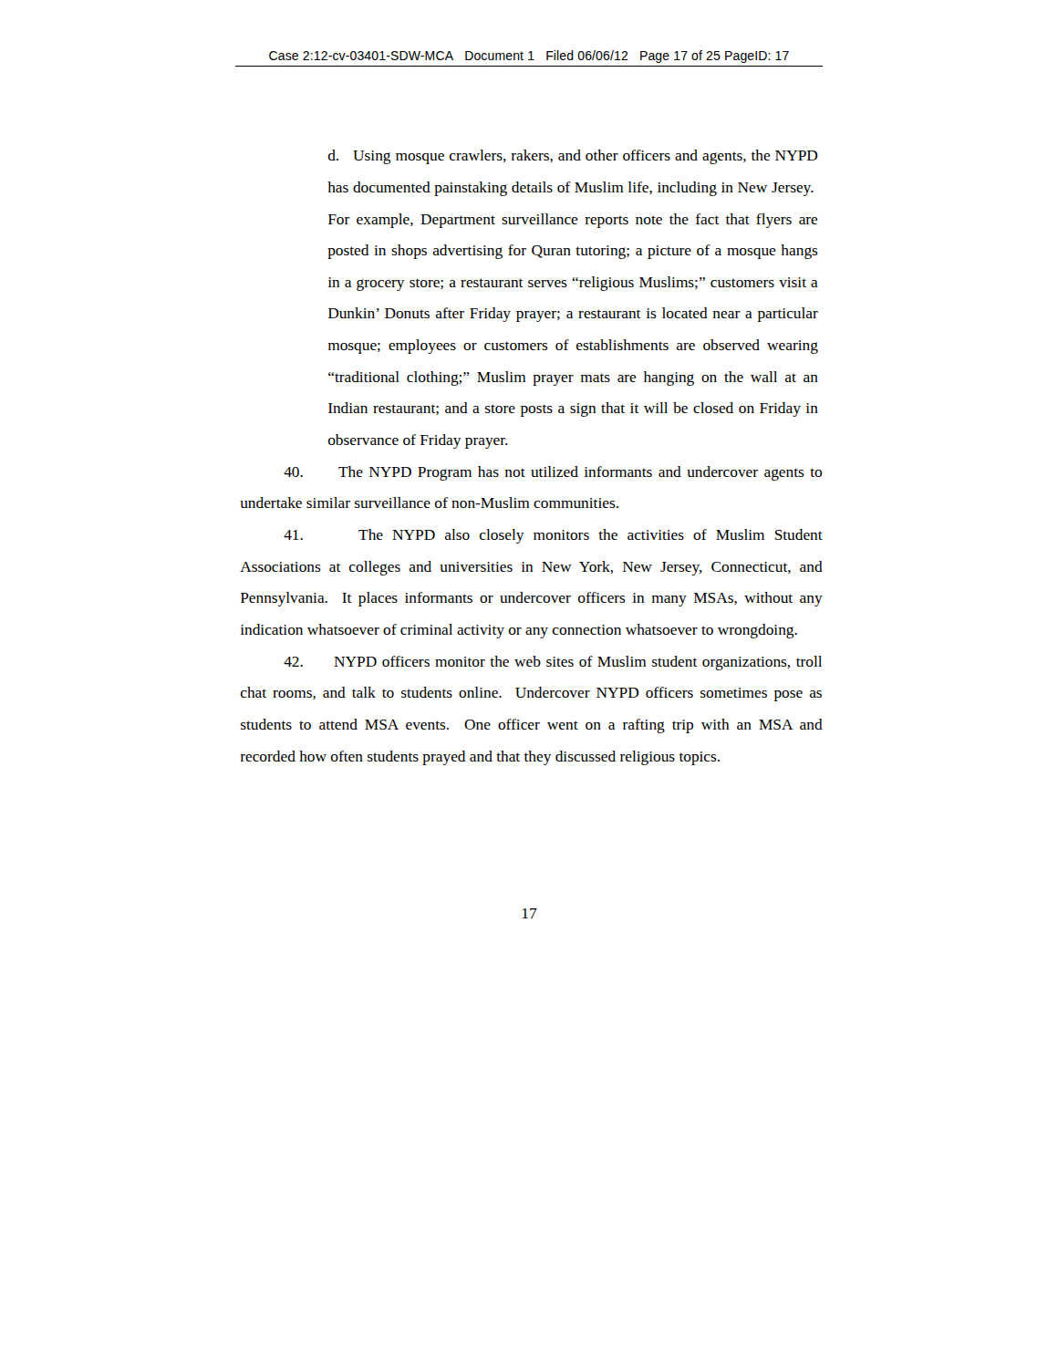Case 2:12-cv-03401-SDW-MCA Document 1 Filed 06/06/12 Page 17 of 25 PageID: 17
d. Using mosque crawlers, rakers, and other officers and agents, the NYPD has documented painstaking details of Muslim life, including in New Jersey. For example, Department surveillance reports note the fact that flyers are posted in shops advertising for Quran tutoring; a picture of a mosque hangs in a grocery store; a restaurant serves “religious Muslims;” customers visit a Dunkin’ Donuts after Friday prayer; a restaurant is located near a particular mosque; employees or customers of establishments are observed wearing “traditional clothing;” Muslim prayer mats are hanging on the wall at an Indian restaurant; and a store posts a sign that it will be closed on Friday in observance of Friday prayer.
40. The NYPD Program has not utilized informants and undercover agents to undertake similar surveillance of non-Muslim communities.
41. The NYPD also closely monitors the activities of Muslim Student Associations at colleges and universities in New York, New Jersey, Connecticut, and Pennsylvania. It places informants or undercover officers in many MSAs, without any indication whatsoever of criminal activity or any connection whatsoever to wrongdoing.
42. NYPD officers monitor the web sites of Muslim student organizations, troll chat rooms, and talk to students online. Undercover NYPD officers sometimes pose as students to attend MSA events. One officer went on a rafting trip with an MSA and recorded how often students prayed and that they discussed religious topics.
17